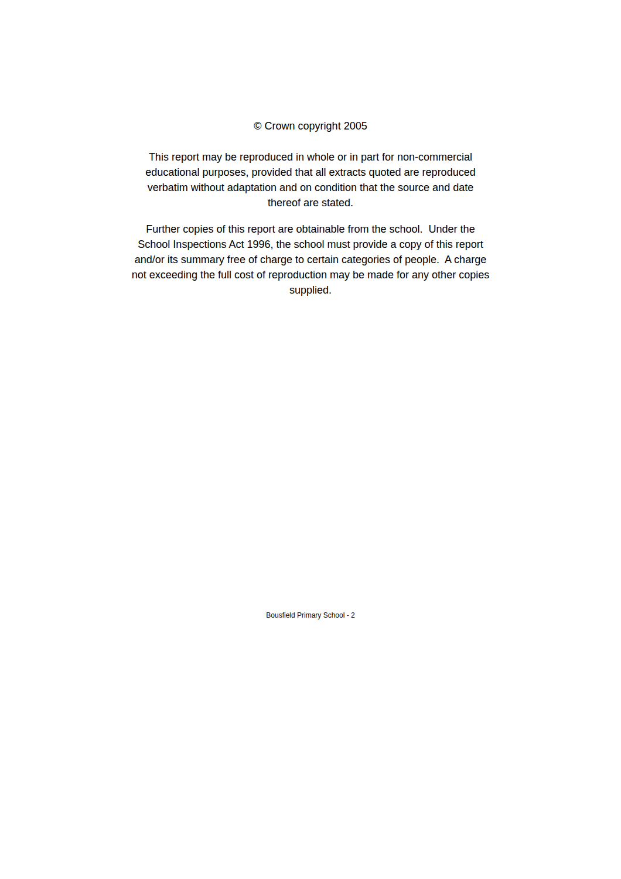© Crown copyright 2005
This report may be reproduced in whole or in part for non-commercial educational purposes, provided that all extracts quoted are reproduced verbatim without adaptation and on condition that the source and date thereof are stated.
Further copies of this report are obtainable from the school. Under the School Inspections Act 1996, the school must provide a copy of this report and/or its summary free of charge to certain categories of people. A charge not exceeding the full cost of reproduction may be made for any other copies supplied.
Bousfield Primary School - 2